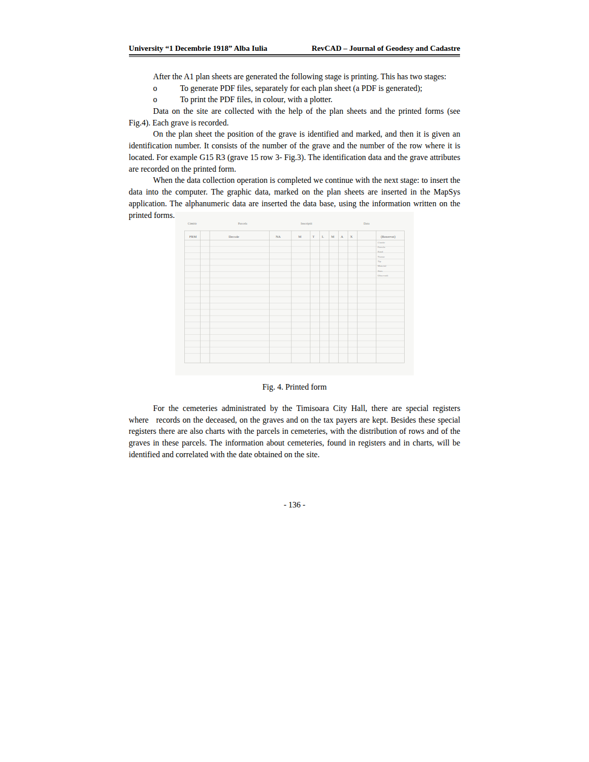University “1 Decembrie 1918” Alba Iulia RevCAD – Journal of Geodesy and Cadastre
After the A1 plan sheets are generated the following stage is printing. This has two stages:
oTo generate PDF files, separately for each plan sheet (a PDF is generated);
oTo print the PDF files, in colour, with a plotter.
Data on the site are collected with the help of the plan sheets and the printed forms (see Fig.4). Each grave is recorded.
On the plan sheet the position of the grave is identified and marked, and then it is given an identification number. It consists of the number of the grave and the number of the row where it is located. For example G15 R3 (grave 15 row 3- Fig.3). The identification data and the grave attributes are recorded on the printed form.
When the data collection operation is completed we continue with the next stage: to insert the data into the computer. The graphic data, marked on the plan sheets are inserted in the MapSys application. The alphanumeric data are inserted the data base, using the information written on the printed forms.
Fig. 4. Printed form
For the cemeteries administrated by the Timisoara City Hall, there are special registers where records on the deceased, on the graves and on the tax payers are kept. Besides these special registers there are also charts with the parcels in cemeteries, with the distribution of rows and of the graves in these parcels. The information about cemeteries, found in registers and in charts, will be identified and correlated with the date obtained on the site.
- 136 -